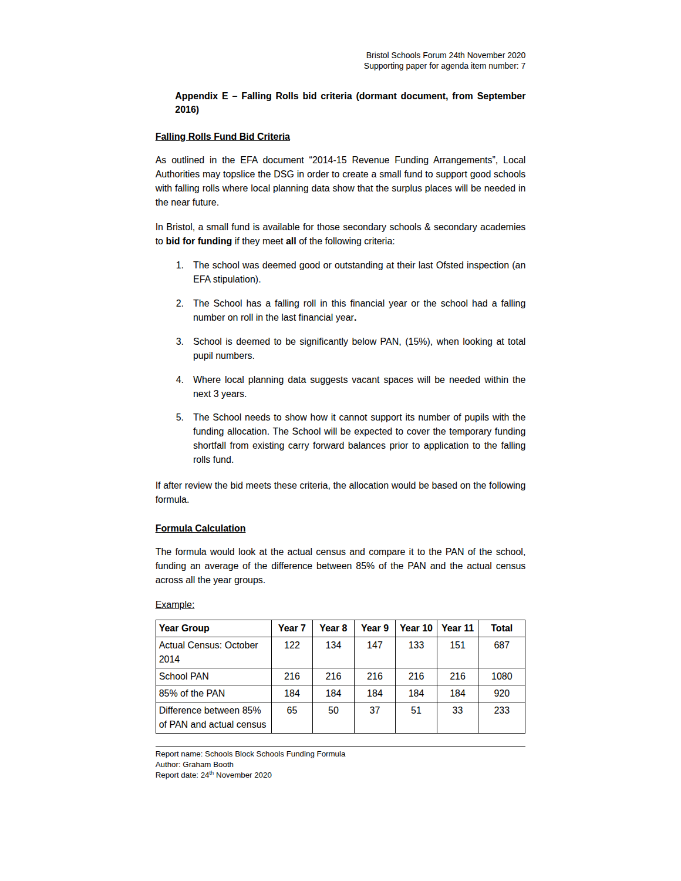Bristol Schools Forum 24th November 2020
Supporting paper for agenda item number: 7
Appendix E – Falling Rolls bid criteria (dormant document, from September 2016)
Falling Rolls Fund Bid Criteria
As outlined in the EFA document “2014-15 Revenue Funding Arrangements”, Local Authorities may topslice the DSG in order to create a small fund to support good schools with falling rolls where local planning data show that the surplus places will be needed in the near future.
In Bristol, a small fund is available for those secondary schools & secondary academies to bid for funding if they meet all of the following criteria:
The school was deemed good or outstanding at their last Ofsted inspection (an EFA stipulation).
The School has a falling roll in this financial year or the school had a falling number on roll in the last financial year.
School is deemed to be significantly below PAN, (15%), when looking at total pupil numbers.
Where local planning data suggests vacant spaces will be needed within the next 3 years.
The School needs to show how it cannot support its number of pupils with the funding allocation. The School will be expected to cover the temporary funding shortfall from existing carry forward balances prior to application to the falling rolls fund.
If after review the bid meets these criteria, the allocation would be based on the following formula.
Formula Calculation
The formula would look at the actual census and compare it to the PAN of the school, funding an average of the difference between 85% of the PAN and the actual census across all the year groups.
Example:
| Year Group | Year 7 | Year 8 | Year 9 | Year 10 | Year 11 | Total |
| --- | --- | --- | --- | --- | --- | --- |
| Actual Census: October 2014 | 122 | 134 | 147 | 133 | 151 | 687 |
| School PAN | 216 | 216 | 216 | 216 | 216 | 1080 |
| 85% of the PAN | 184 | 184 | 184 | 184 | 184 | 920 |
| Difference between 85% of PAN and actual census | 65 | 50 | 37 | 51 | 33 | 233 |
Report name: Schools Block Schools Funding Formula
Author: Graham Booth
Report date: 24th November 2020